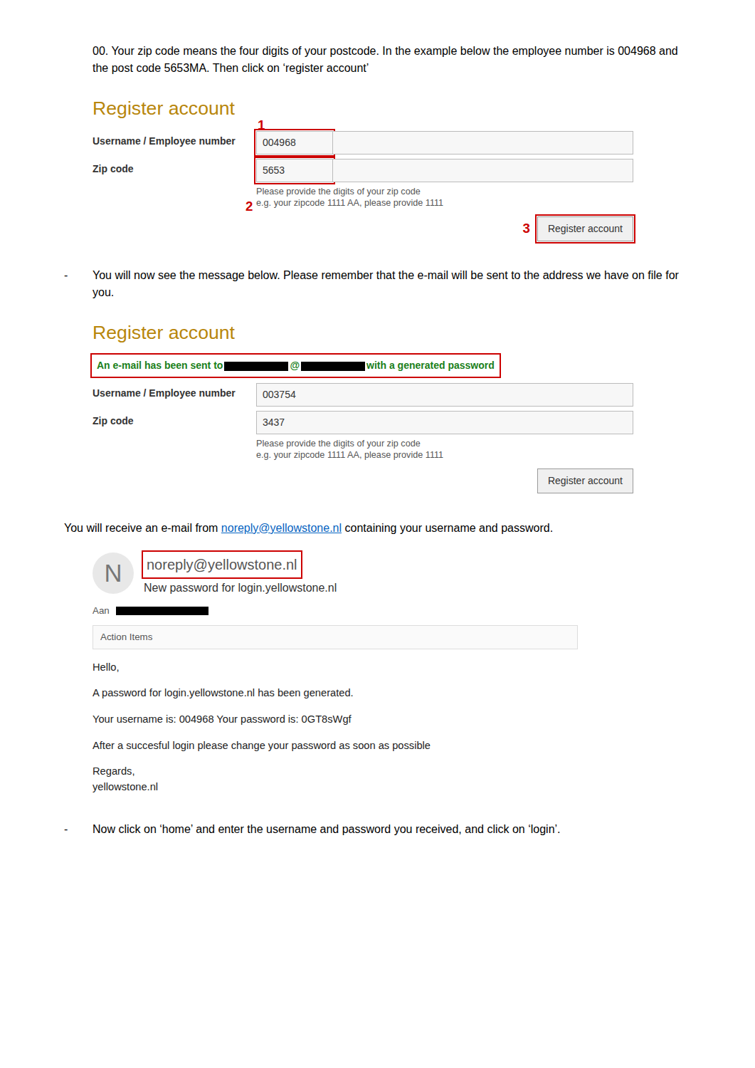00. Your zip code means the four digits of your postcode. In the example below the employee number is 004968 and the post code 5653MA. Then click on ‘register account’
Register account
Username / Employee number
004968
1
Zip code
5653
Please provide the digits of your zip code
e.g. your zipcode 1111 AA, please provide 1111
2
3 Register account
You will now see the message below. Please remember that the e-mail will be sent to the address we have on file for you.
Register account
An e-mail has been sent to @ with a generated password
Username / Employee number
003754
Zip code
3437
Please provide the digits of your zip code
e.g. your zipcode 1111 AA, please provide 1111
Register account
You will receive an e-mail from noreply@yellowstone.nl containing your username and password.
N
noreply@yellowstone.nl
New password for login.yellowstone.nl
Aan
Action Items
Hello,
A password for login.yellowstone.nl has been generated.
Your username is: 004968 Your password is: 0GT8sWgf
After a succesful login please change your password as soon as possible
Regards,
yellowstone.nl
Now click on ‘home’ and enter the username and password you received, and click on ‘login’.